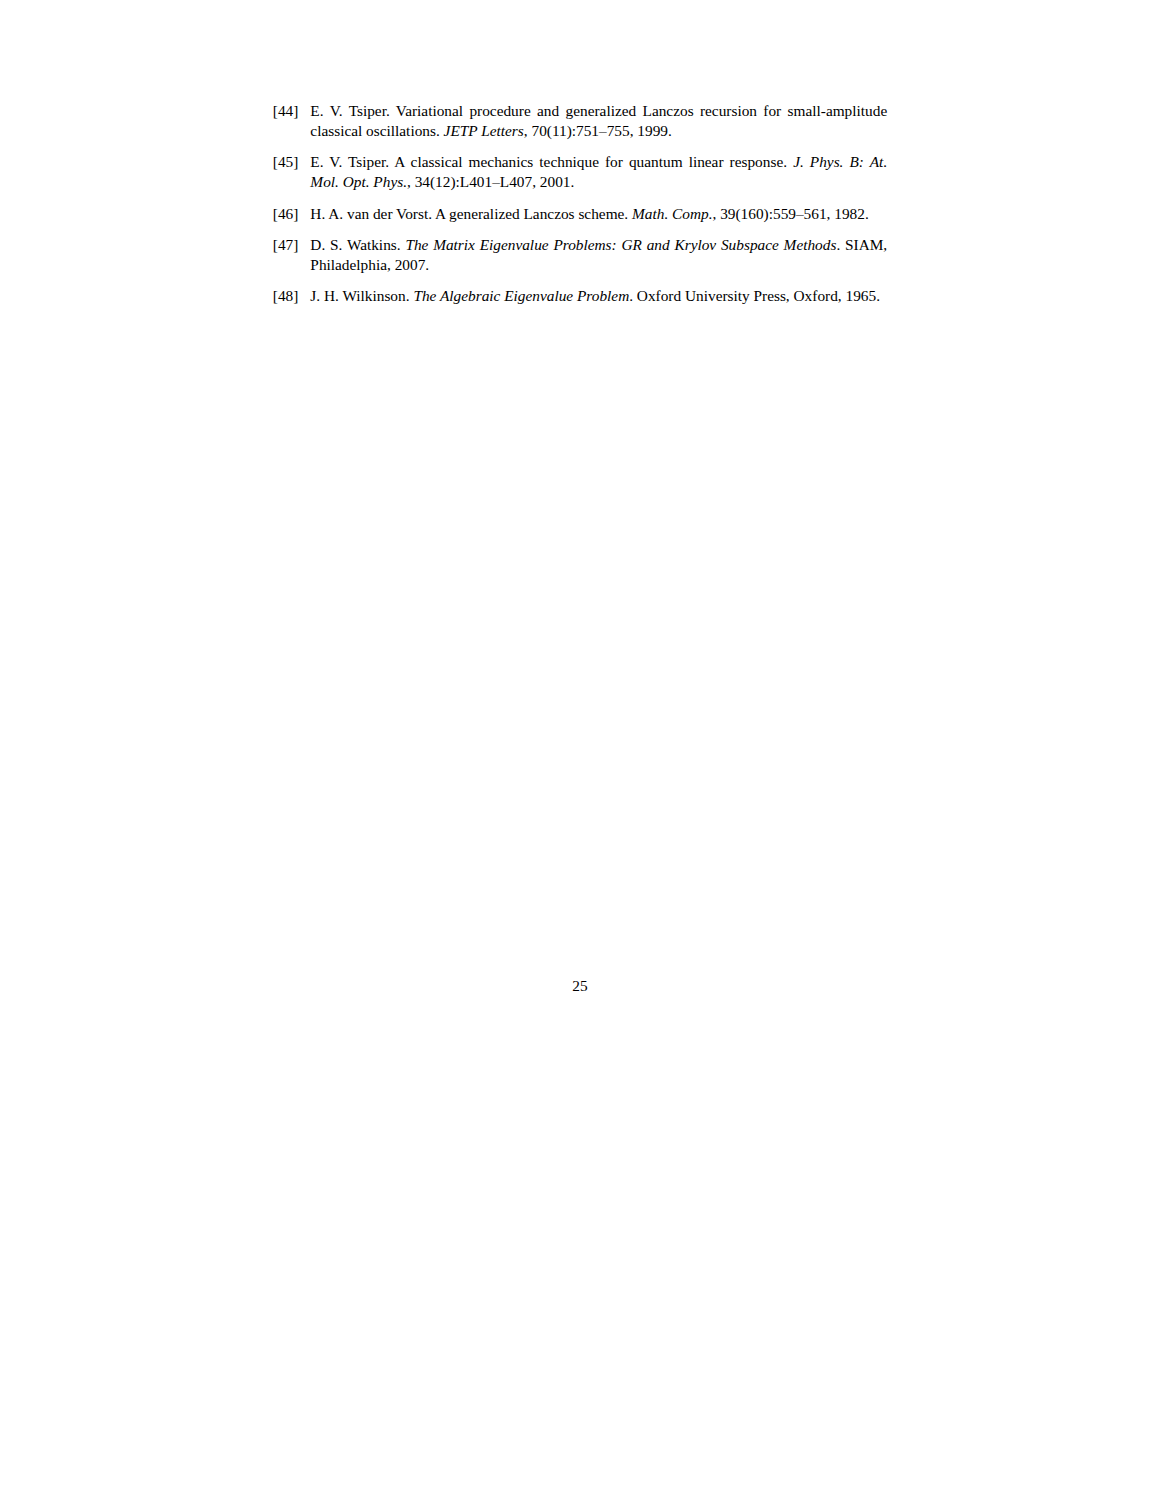[44] E. V. Tsiper. Variational procedure and generalized Lanczos recursion for small-amplitude classical oscillations. JETP Letters, 70(11):751–755, 1999.
[45] E. V. Tsiper. A classical mechanics technique for quantum linear response. J. Phys. B: At. Mol. Opt. Phys., 34(12):L401–L407, 2001.
[46] H. A. van der Vorst. A generalized Lanczos scheme. Math. Comp., 39(160):559–561, 1982.
[47] D. S. Watkins. The Matrix Eigenvalue Problems: GR and Krylov Subspace Methods. SIAM, Philadelphia, 2007.
[48] J. H. Wilkinson. The Algebraic Eigenvalue Problem. Oxford University Press, Oxford, 1965.
25